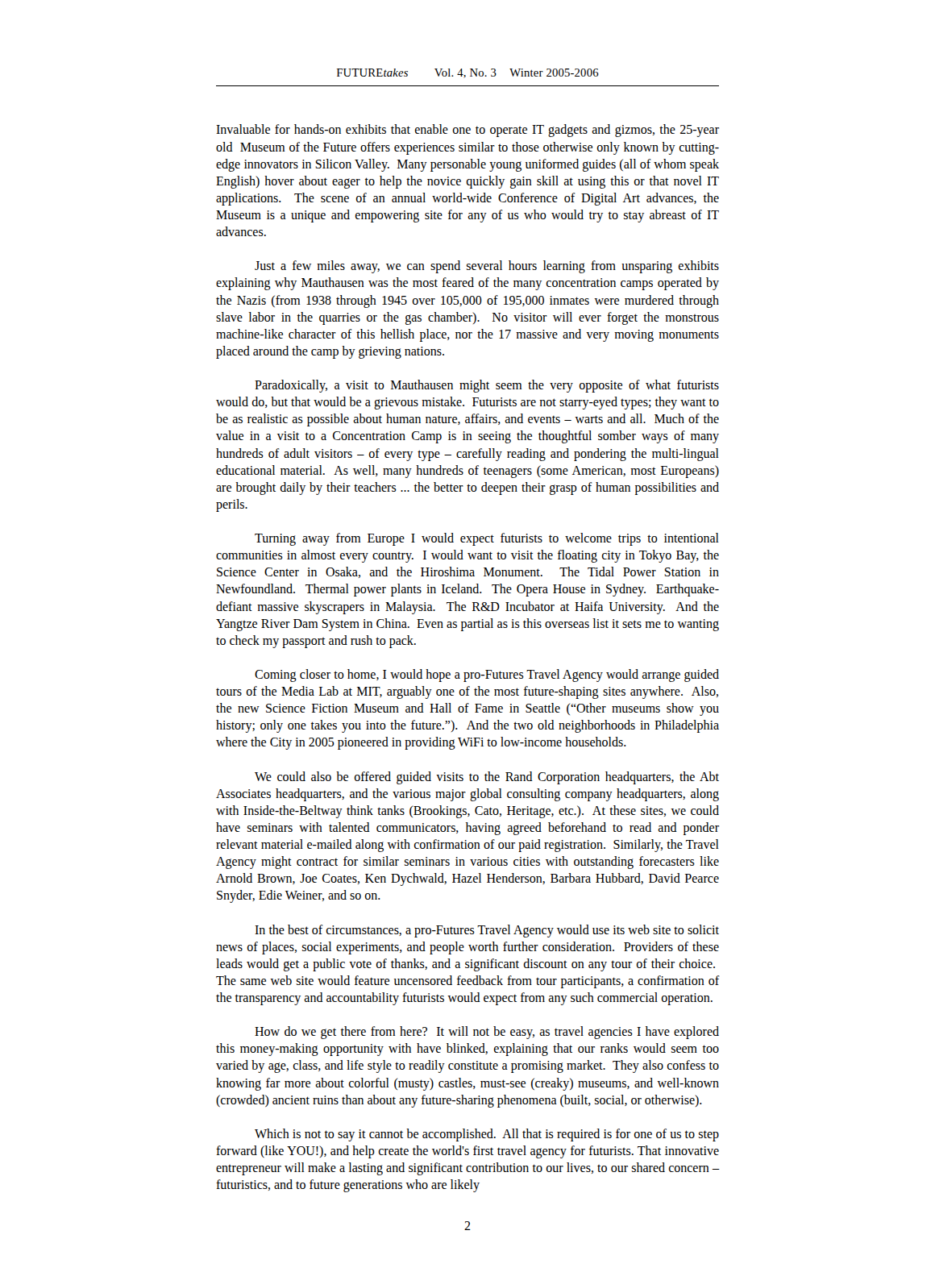FUTUREtakes Vol. 4, No. 3 Winter 2005-2006
Invaluable for hands-on exhibits that enable one to operate IT gadgets and gizmos, the 25-year old Museum of the Future offers experiences similar to those otherwise only known by cutting-edge innovators in Silicon Valley. Many personable young uniformed guides (all of whom speak English) hover about eager to help the novice quickly gain skill at using this or that novel IT applications. The scene of an annual world-wide Conference of Digital Art advances, the Museum is a unique and empowering site for any of us who would try to stay abreast of IT advances.
Just a few miles away, we can spend several hours learning from unsparing exhibits explaining why Mauthausen was the most feared of the many concentration camps operated by the Nazis (from 1938 through 1945 over 105,000 of 195,000 inmates were murdered through slave labor in the quarries or the gas chamber). No visitor will ever forget the monstrous machine-like character of this hellish place, nor the 17 massive and very moving monuments placed around the camp by grieving nations.
Paradoxically, a visit to Mauthausen might seem the very opposite of what futurists would do, but that would be a grievous mistake. Futurists are not starry-eyed types; they want to be as realistic as possible about human nature, affairs, and events – warts and all. Much of the value in a visit to a Concentration Camp is in seeing the thoughtful somber ways of many hundreds of adult visitors – of every type – carefully reading and pondering the multi-lingual educational material. As well, many hundreds of teenagers (some American, most Europeans) are brought daily by their teachers ... the better to deepen their grasp of human possibilities and perils.
Turning away from Europe I would expect futurists to welcome trips to intentional communities in almost every country. I would want to visit the floating city in Tokyo Bay, the Science Center in Osaka, and the Hiroshima Monument. The Tidal Power Station in Newfoundland. Thermal power plants in Iceland. The Opera House in Sydney. Earthquake-defiant massive skyscrapers in Malaysia. The R&D Incubator at Haifa University. And the Yangtze River Dam System in China. Even as partial as is this overseas list it sets me to wanting to check my passport and rush to pack.
Coming closer to home, I would hope a pro-Futures Travel Agency would arrange guided tours of the Media Lab at MIT, arguably one of the most future-shaping sites anywhere. Also, the new Science Fiction Museum and Hall of Fame in Seattle (“Other museums show you history; only one takes you into the future.”). And the two old neighborhoods in Philadelphia where the City in 2005 pioneered in providing WiFi to low-income households.
We could also be offered guided visits to the Rand Corporation headquarters, the Abt Associates headquarters, and the various major global consulting company headquarters, along with Inside-the-Beltway think tanks (Brookings, Cato, Heritage, etc.). At these sites, we could have seminars with talented communicators, having agreed beforehand to read and ponder relevant material e-mailed along with confirmation of our paid registration. Similarly, the Travel Agency might contract for similar seminars in various cities with outstanding forecasters like Arnold Brown, Joe Coates, Ken Dychwald, Hazel Henderson, Barbara Hubbard, David Pearce Snyder, Edie Weiner, and so on.
In the best of circumstances, a pro-Futures Travel Agency would use its web site to solicit news of places, social experiments, and people worth further consideration. Providers of these leads would get a public vote of thanks, and a significant discount on any tour of their choice. The same web site would feature uncensored feedback from tour participants, a confirmation of the transparency and accountability futurists would expect from any such commercial operation.
How do we get there from here? It will not be easy, as travel agencies I have explored this money-making opportunity with have blinked, explaining that our ranks would seem too varied by age, class, and life style to readily constitute a promising market. They also confess to knowing far more about colorful (musty) castles, must-see (creaky) museums, and well-known (crowded) ancient ruins than about any future-sharing phenomena (built, social, or otherwise).
Which is not to say it cannot be accomplished. All that is required is for one of us to step forward (like YOU!), and help create the world's first travel agency for futurists. That innovative entrepreneur will make a lasting and significant contribution to our lives, to our shared concern – futuristics, and to future generations who are likely
2